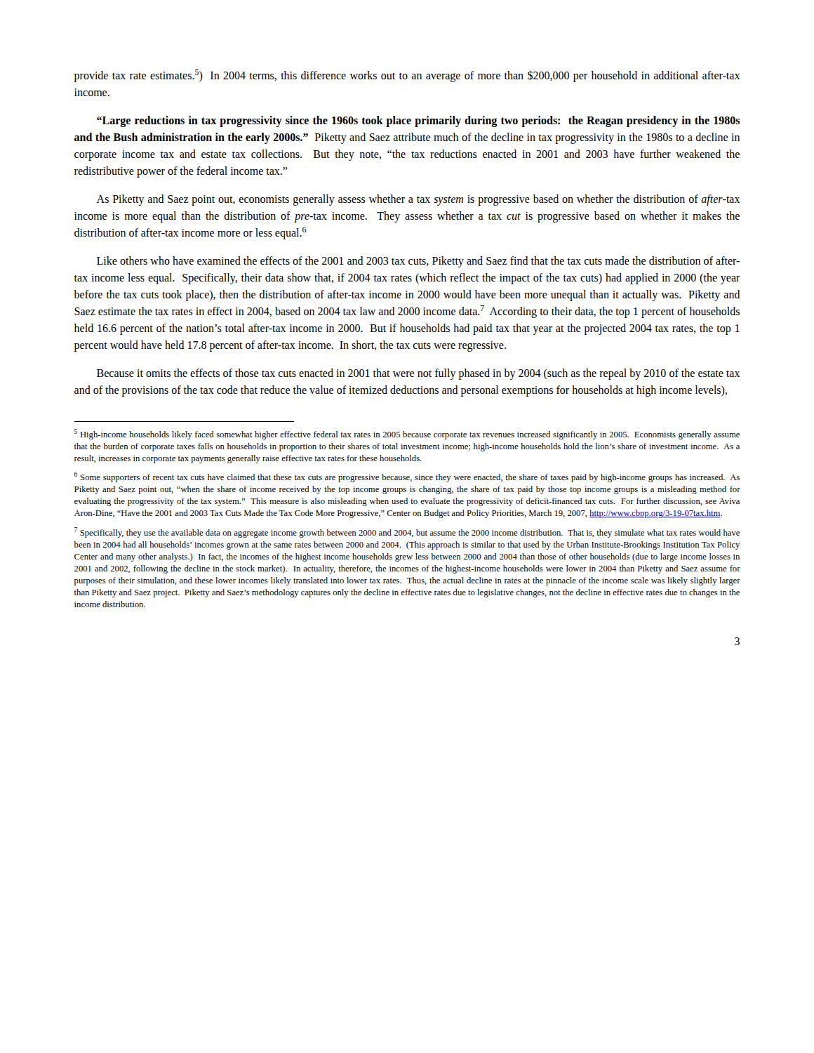provide tax rate estimates.5) In 2004 terms, this difference works out to an average of more than $200,000 per household in additional after-tax income.
“Large reductions in tax progressivity since the 1960s took place primarily during two periods: the Reagan presidency in the 1980s and the Bush administration in the early 2000s.” Piketty and Saez attribute much of the decline in tax progressivity in the 1980s to a decline in corporate income tax and estate tax collections. But they note, “the tax reductions enacted in 2001 and 2003 have further weakened the redistributive power of the federal income tax.”
As Piketty and Saez point out, economists generally assess whether a tax system is progressive based on whether the distribution of after-tax income is more equal than the distribution of pre-tax income. They assess whether a tax cut is progressive based on whether it makes the distribution of after-tax income more or less equal.6
Like others who have examined the effects of the 2001 and 2003 tax cuts, Piketty and Saez find that the tax cuts made the distribution of after-tax income less equal. Specifically, their data show that, if 2004 tax rates (which reflect the impact of the tax cuts) had applied in 2000 (the year before the tax cuts took place), then the distribution of after-tax income in 2000 would have been more unequal than it actually was. Piketty and Saez estimate the tax rates in effect in 2004, based on 2004 tax law and 2000 income data.7 According to their data, the top 1 percent of households held 16.6 percent of the nation’s total after-tax income in 2000. But if households had paid tax that year at the projected 2004 tax rates, the top 1 percent would have held 17.8 percent of after-tax income. In short, the tax cuts were regressive.
Because it omits the effects of those tax cuts enacted in 2001 that were not fully phased in by 2004 (such as the repeal by 2010 of the estate tax and of the provisions of the tax code that reduce the value of itemized deductions and personal exemptions for households at high income levels),
5 High-income households likely faced somewhat higher effective federal tax rates in 2005 because corporate tax revenues increased significantly in 2005. Economists generally assume that the burden of corporate taxes falls on households in proportion to their shares of total investment income; high-income households hold the lion’s share of investment income. As a result, increases in corporate tax payments generally raise effective tax rates for these households.
6 Some supporters of recent tax cuts have claimed that these tax cuts are progressive because, since they were enacted, the share of taxes paid by high-income groups has increased. As Piketty and Saez point out, “when the share of income received by the top income groups is changing, the share of tax paid by those top income groups is a misleading method for evaluating the progressivity of the tax system.” This measure is also misleading when used to evaluate the progressivity of deficit-financed tax cuts. For further discussion, see Aviva Aron-Dine, “Have the 2001 and 2003 Tax Cuts Made the Tax Code More Progressive,” Center on Budget and Policy Priorities, March 19, 2007, http://www.cbpp.org/3-19-07tax.htm.
7 Specifically, they use the available data on aggregate income growth between 2000 and 2004, but assume the 2000 income distribution. That is, they simulate what tax rates would have been in 2004 had all households’ incomes grown at the same rates between 2000 and 2004. (This approach is similar to that used by the Urban Institute-Brookings Institution Tax Policy Center and many other analysts.) In fact, the incomes of the highest income households grew less between 2000 and 2004 than those of other households (due to large income losses in 2001 and 2002, following the decline in the stock market). In actuality, therefore, the incomes of the highest-income households were lower in 2004 than Piketty and Saez assume for purposes of their simulation, and these lower incomes likely translated into lower tax rates. Thus, the actual decline in rates at the pinnacle of the income scale was likely slightly larger than Piketty and Saez project. Piketty and Saez’s methodology captures only the decline in effective rates due to legislative changes, not the decline in effective rates due to changes in the income distribution.
3